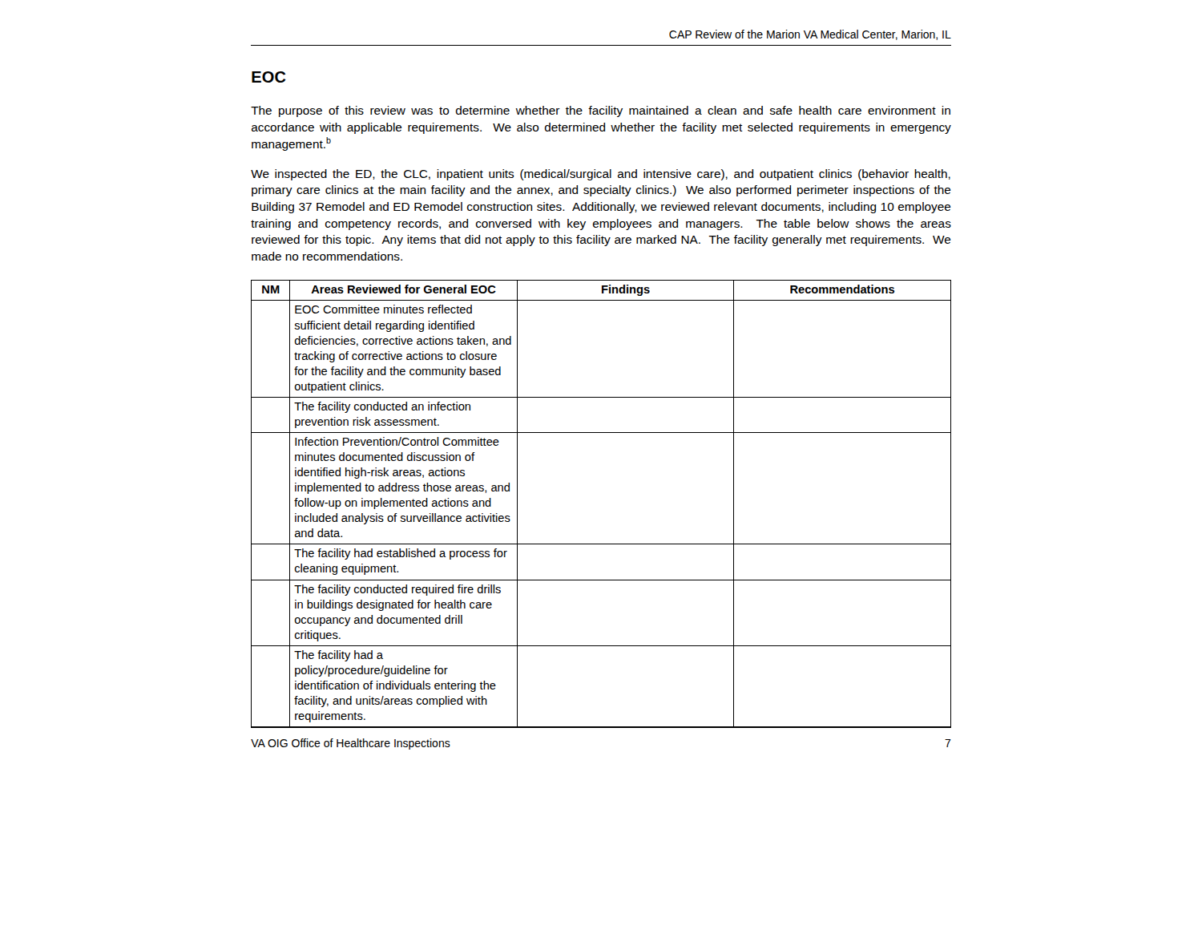CAP Review of the Marion VA Medical Center, Marion, IL
EOC
The purpose of this review was to determine whether the facility maintained a clean and safe health care environment in accordance with applicable requirements. We also determined whether the facility met selected requirements in emergency management.b
We inspected the ED, the CLC, inpatient units (medical/surgical and intensive care), and outpatient clinics (behavior health, primary care clinics at the main facility and the annex, and specialty clinics.) We also performed perimeter inspections of the Building 37 Remodel and ED Remodel construction sites. Additionally, we reviewed relevant documents, including 10 employee training and competency records, and conversed with key employees and managers. The table below shows the areas reviewed for this topic. Any items that did not apply to this facility are marked NA. The facility generally met requirements. We made no recommendations.
| NM | Areas Reviewed for General EOC | Findings | Recommendations |
| --- | --- | --- | --- |
| | EOC Committee minutes reflected sufficient detail regarding identified deficiencies, corrective actions taken, and tracking of corrective actions to closure for the facility and the community based outpatient clinics. | | |
| | The facility conducted an infection prevention risk assessment. | | |
| | Infection Prevention/Control Committee minutes documented discussion of identified high-risk areas, actions implemented to address those areas, and follow-up on implemented actions and included analysis of surveillance activities and data. | | |
| | The facility had established a process for cleaning equipment. | | |
| | The facility conducted required fire drills in buildings designated for health care occupancy and documented drill critiques. | | |
| | The facility had a policy/procedure/guideline for identification of individuals entering the facility, and units/areas complied with requirements. | | |
VA OIG Office of Healthcare Inspections 7